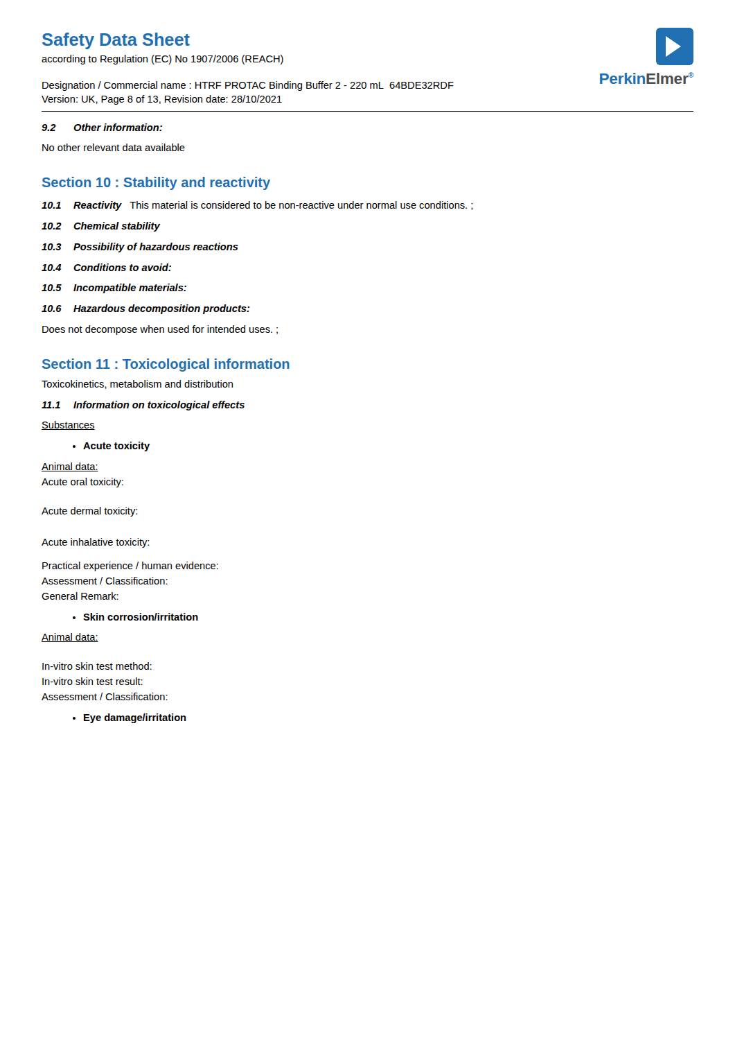PerkinElmer®
Safety Data Sheet
according to Regulation (EC) No 1907/2006 (REACH)
Designation / Commercial name : HTRF PROTAC Binding Buffer 2 - 220 mL 64BDE32RDF
Version: UK, Page 8 of 13, Revision date: 28/10/2021
9.2 Other information:
No other relevant data available
Section 10 : Stability and reactivity
10.1 Reactivity This material is considered to be non-reactive under normal use conditions. ;
10.2 Chemical stability
10.3 Possibility of hazardous reactions
10.4 Conditions to avoid:
10.5 Incompatible materials:
10.6 Hazardous decomposition products:
Does not decompose when used for intended uses. ;
Section 11 : Toxicological information
Toxicokinetics, metabolism and distribution
11.1 Information on toxicological effects
Substances
Acute toxicity
Animal data:
Acute oral toxicity:
Acute dermal toxicity:
Acute inhalative toxicity:
Practical experience / human evidence:
Assessment / Classification:
General Remark:
Skin corrosion/irritation
Animal data:
In-vitro skin test method:
In-vitro skin test result:
Assessment / Classification:
Eye damage/irritation